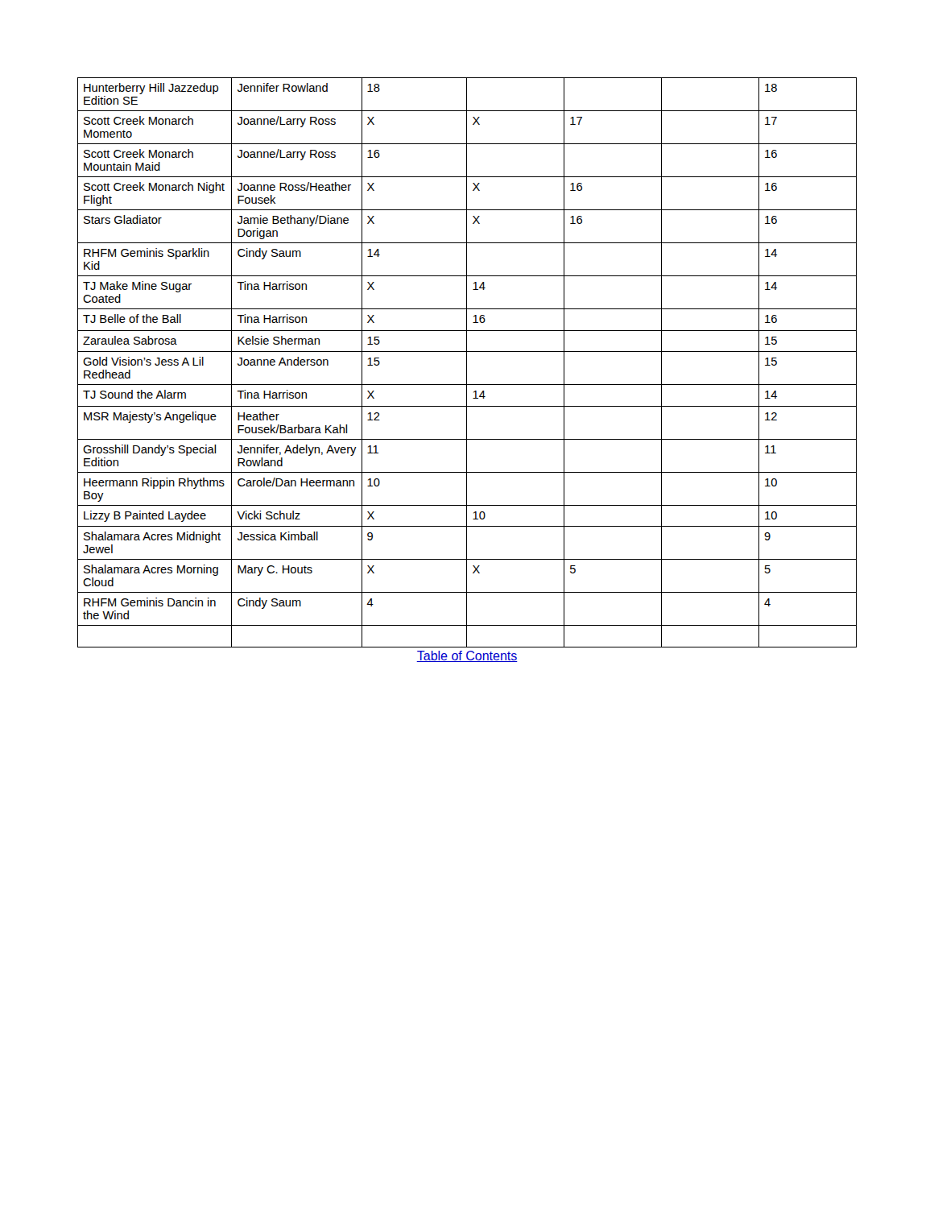| Hunterberry Hill Jazzedup Edition SE | Jennifer Rowland | 18 | | | | 18 |
| Scott Creek Monarch Momento | Joanne/Larry Ross | X | X | 17 | | 17 |
| Scott Creek Monarch Mountain Maid | Joanne/Larry Ross | 16 | | | | 16 |
| Scott Creek Monarch Night Flight | Joanne Ross/Heather Fousek | X | X | 16 | | 16 |
| Stars Gladiator | Jamie Bethany/Diane Dorigan | X | X | 16 | | 16 |
| RHFM Geminis Sparklin Kid | Cindy Saum | 14 | | | | 14 |
| TJ Make Mine Sugar Coated | Tina Harrison | X | 14 | | | 14 |
| TJ Belle of the Ball | Tina Harrison | X | 16 | | | 16 |
| Zaraulea Sabrosa | Kelsie Sherman | 15 | | | | 15 |
| Gold Vision’s Jess A Lil Redhead | Joanne Anderson | 15 | | | | 15 |
| TJ Sound the Alarm | Tina Harrison | X | 14 | | | 14 |
| MSR Majesty’s Angelique | Heather Fousek/Barbara Kahl | 12 | | | | 12 |
| Grosshill Dandy’s Special Edition | Jennifer, Adelyn, Avery Rowland | 11 | | | | 11 |
| Heermann Rippin Rhythms Boy | Carole/Dan Heermann | 10 | | | | 10 |
| Lizzy B Painted Laydee | Vicki Schulz | X | 10 | | | 10 |
| Shalamara Acres Midnight Jewel | Jessica Kimball | 9 | | | | 9 |
| Shalamara Acres Morning Cloud | Mary C. Houts | X | X | 5 | | 5 |
| RHFM Geminis Dancin in the Wind | Cindy Saum | 4 | | | | 4 |
Table of Contents